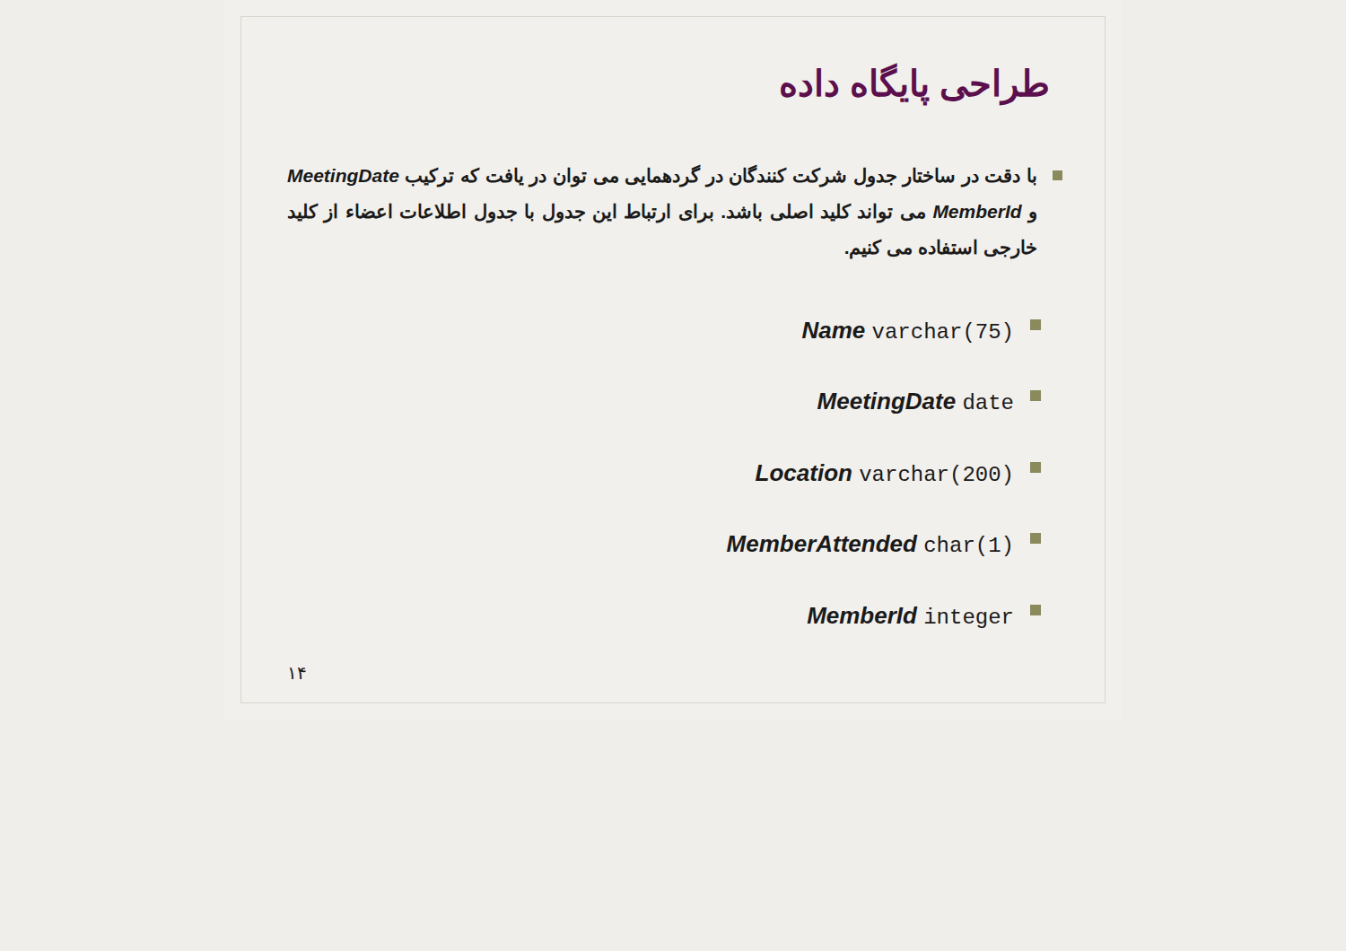طراحی پایگاه داده
با دقت در ساختار جدول شرکت کنندگان در گردهمایی می توان در یافت که ترکیب MeetingDate و MemberId می تواند کلید اصلی باشد. برای ارتباط این جدول با جدول اطلاعات اعضاء از کلید خارجی استفاده می کنیم.
Name varchar(75)
MeetingDate date
Location varchar(200)
MemberAttended char(1)
MemberId integer
۱۴